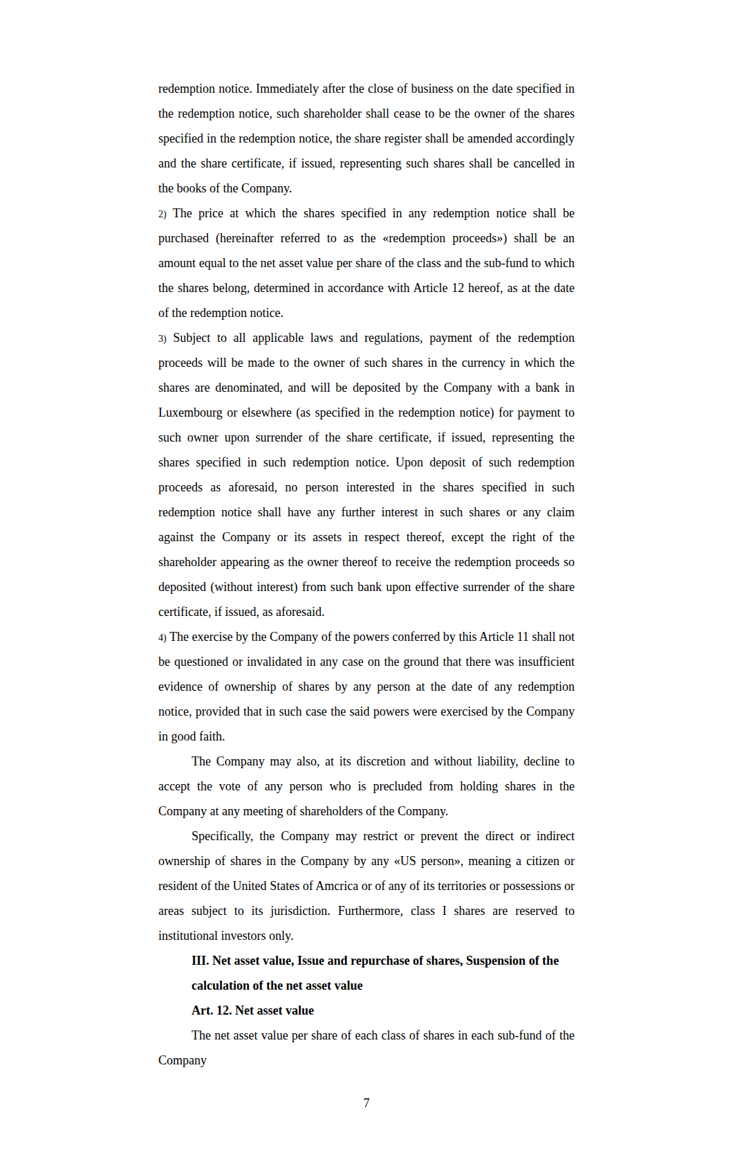redemption notice. Immediately after the close of business on the date specified in the redemption notice, such shareholder shall cease to be the owner of the shares specified in the redemption notice, the share register shall be amended accordingly and the share certificate, if issued, representing such shares shall be cancelled in the books of the Company.
2) The price at which the shares specified in any redemption notice shall be purchased (hereinafter referred to as the «redemption proceeds») shall be an amount equal to the net asset value per share of the class and the sub-fund to which the shares belong, determined in accordance with Article 12 hereof, as at the date of the redemption notice.
3) Subject to all applicable laws and regulations, payment of the redemption proceeds will be made to the owner of such shares in the currency in which the shares are denominated, and will be deposited by the Company with a bank in Luxembourg or elsewhere (as specified in the redemption notice) for payment to such owner upon surrender of the share certificate, if issued, representing the shares specified in such redemption notice. Upon deposit of such redemption proceeds as aforesaid, no person interested in the shares specified in such redemption notice shall have any further interest in such shares or any claim against the Company or its assets in respect thereof, except the right of the shareholder appearing as the owner thereof to receive the redemption proceeds so deposited (without interest) from such bank upon effective surrender of the share certificate, if issued, as aforesaid.
4) The exercise by the Company of the powers conferred by this Article 11 shall not be questioned or invalidated in any case on the ground that there was insufficient evidence of ownership of shares by any person at the date of any redemption notice, provided that in such case the said powers were exercised by the Company in good faith.
The Company may also, at its discretion and without liability, decline to accept the vote of any person who is precluded from holding shares in the Company at any meeting of shareholders of the Company.
Specifically, the Company may restrict or prevent the direct or indirect ownership of shares in the Company by any «US person», meaning a citizen or resident of the United States of Amcrica or of any of its territories or possessions or areas subject to its jurisdiction. Furthermore, class I shares are reserved to institutional investors only.
III. Net asset value, Issue and repurchase of shares, Suspension of the calculation of the net asset value
Art. 12. Net asset value
The net asset value per share of each class of shares in each sub-fund of the Company
7